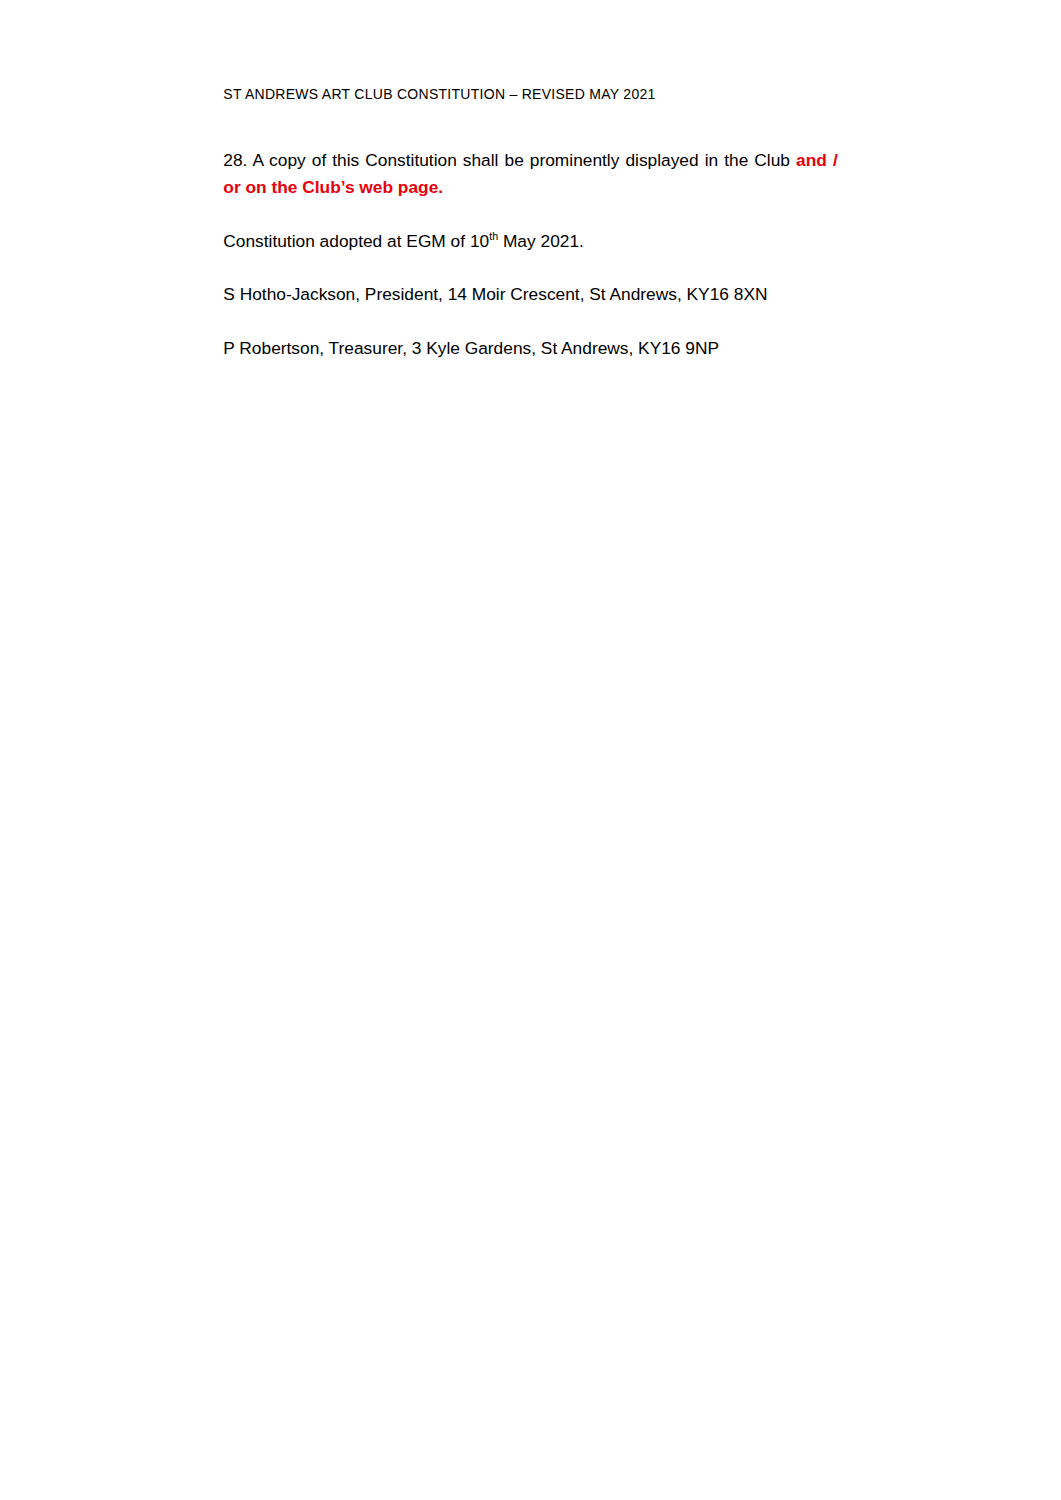ST ANDREWS ART CLUB CONSTITUTION – REVISED MAY 2021
28. A copy of this Constitution shall be prominently displayed in the Club and / or on the Club’s web page.
Constitution adopted at EGM of 10th May 2021.
S Hotho-Jackson, President, 14 Moir Crescent, St Andrews, KY16 8XN
P Robertson, Treasurer, 3 Kyle Gardens, St Andrews, KY16 9NP